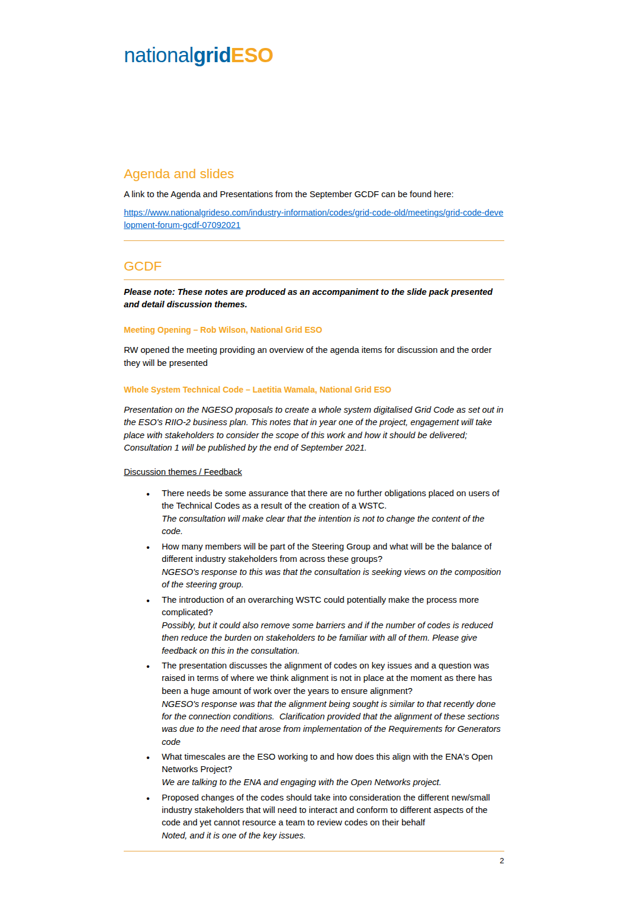national grid ESO
Agenda and slides
A link to the Agenda and Presentations from the September GCDF can be found here:
https://www.nationalgrideso.com/industry-information/codes/grid-code-old/meetings/grid-code-development-forum-gcdf-07092021
GCDF
Please note: These notes are produced as an accompaniment to the slide pack presented and detail discussion themes.
Meeting Opening – Rob Wilson, National Grid ESO
RW opened the meeting providing an overview of the agenda items for discussion and the order they will be presented
Whole System Technical Code – Laetitia Wamala, National Grid ESO
Presentation on the NGESO proposals to create a whole system digitalised Grid Code as set out in the ESO's RIIO-2 business plan. This notes that in year one of the project, engagement will take place with stakeholders to consider the scope of this work and how it should be delivered; Consultation 1 will be published by the end of September 2021.
Discussion themes / Feedback
There needs be some assurance that there are no further obligations placed on users of the Technical Codes as a result of the creation of a WSTC. The consultation will make clear that the intention is not to change the content of the code.
How many members will be part of the Steering Group and what will be the balance of different industry stakeholders from across these groups? NGESO's response to this was that the consultation is seeking views on the composition of the steering group.
The introduction of an overarching WSTC could potentially make the process more complicated? Possibly, but it could also remove some barriers and if the number of codes is reduced then reduce the burden on stakeholders to be familiar with all of them. Please give feedback on this in the consultation.
The presentation discusses the alignment of codes on key issues and a question was raised in terms of where we think alignment is not in place at the moment as there has been a huge amount of work over the years to ensure alignment? NGESO's response was that the alignment being sought is similar to that recently done for the connection conditions. Clarification provided that the alignment of these sections was due to the need that arose from implementation of the Requirements for Generators code
What timescales are the ESO working to and how does this align with the ENA's Open Networks Project? We are talking to the ENA and engaging with the Open Networks project.
Proposed changes of the codes should take into consideration the different new/small industry stakeholders that will need to interact and conform to different aspects of the code and yet cannot resource a team to review codes on their behalf Noted, and it is one of the key issues.
2